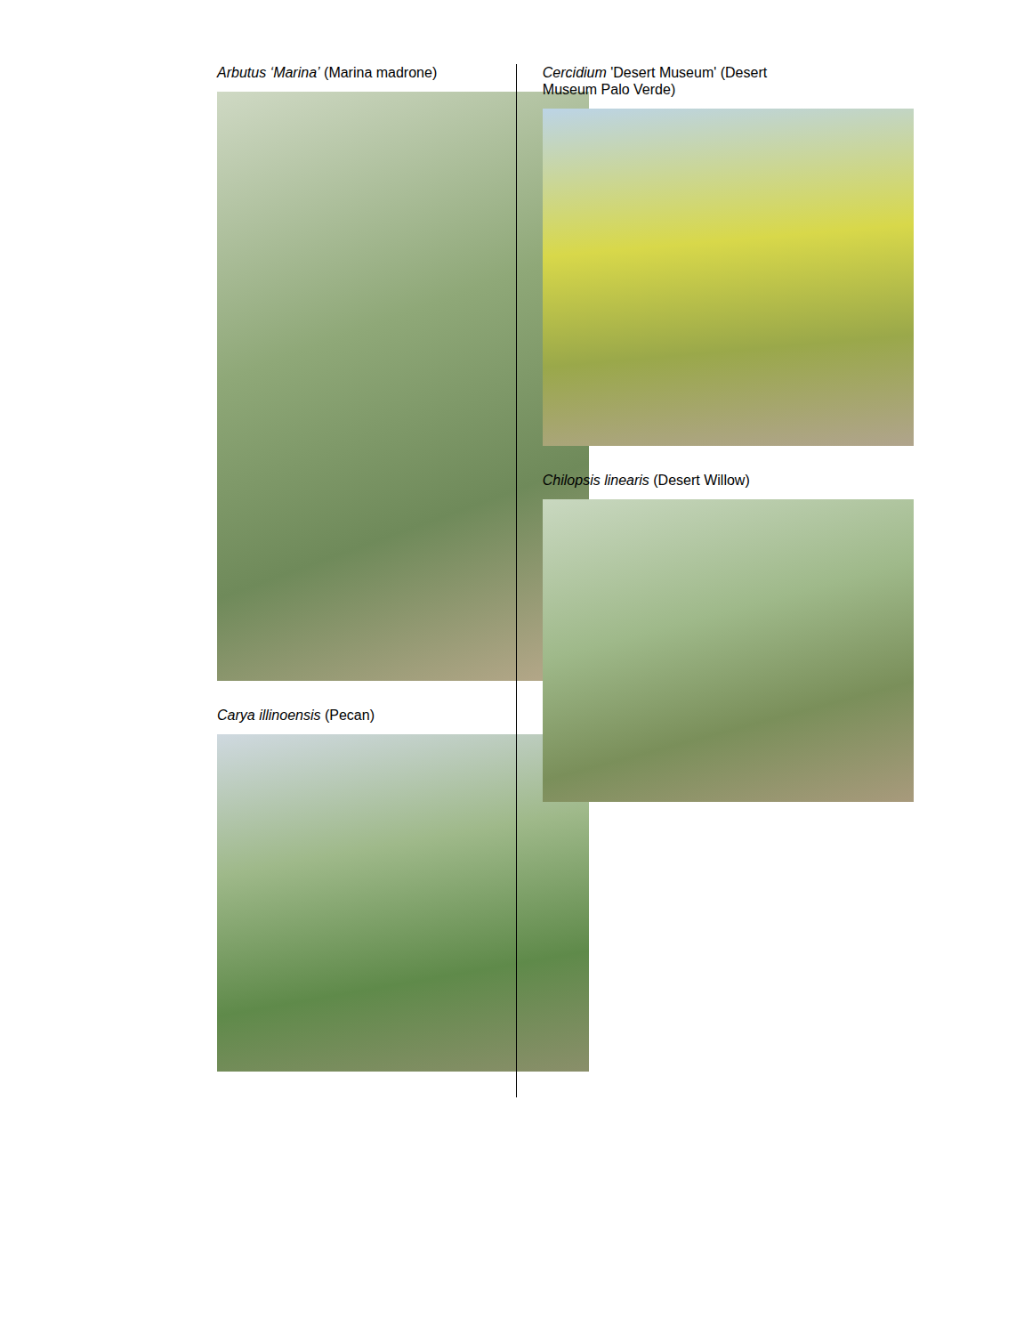Arbutus ‘Marina’ (Marina madrone)
Carya illinoensis (Pecan)
Cercidium 'Desert Museum' (Desert Museum Palo Verde)
Chilopsis linearis (Desert Willow)